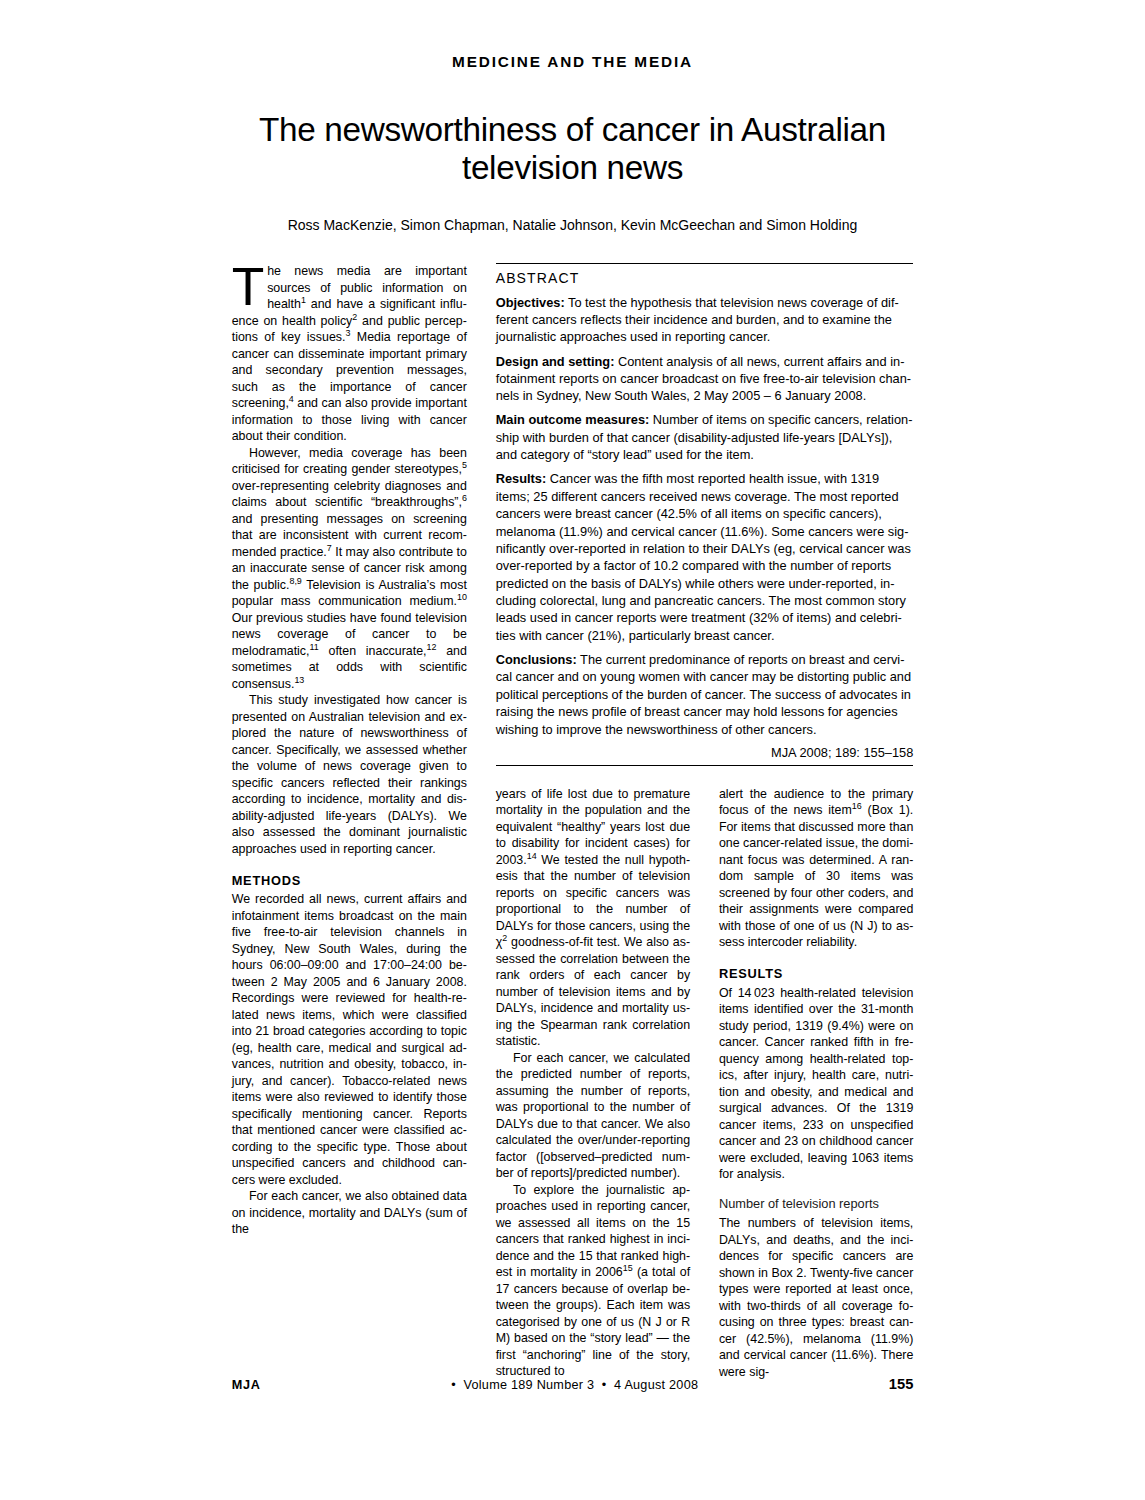MEDICINE AND THE MEDIA
The newsworthiness of cancer in Australian television news
Ross MacKenzie, Simon Chapman, Natalie Johnson, Kevin McGeechan and Simon Holding
The news media are important sources of public information on health1 and have a significant influence on health policy2 and public perceptions of key issues.3 Media reportage of cancer can disseminate important primary and secondary prevention messages, such as the importance of cancer screening,4 and can also provide important information to those living with cancer about their condition.
However, media coverage has been criticised for creating gender stereotypes,5 over-representing celebrity diagnoses and claims about scientific “breakthroughs”,6 and presenting messages on screening that are inconsistent with current recommended practice.7 It may also contribute to an inaccurate sense of cancer risk among the public.8,9 Television is Australia’s most popular mass communication medium.10 Our previous studies have found television news coverage of cancer to be melodramatic,11 often inaccurate,12 and sometimes at odds with scientific consensus.13
This study investigated how cancer is presented on Australian television and explored the nature of newsworthiness of cancer. Specifically, we assessed whether the volume of news coverage given to specific cancers reflected their rankings according to incidence, mortality and disability-adjusted life-years (DALYs). We also assessed the dominant journalistic approaches used in reporting cancer.
Methods
We recorded all news, current affairs and infotainment items broadcast on the main five free-to-air television channels in Sydney, New South Wales, during the hours 06:00–09:00 and 17:00–24:00 between 2 May 2005 and 6 January 2008. Recordings were reviewed for health-related news items, which were classified into 21 broad categories according to topic (eg, health care, medical and surgical advances, nutrition and obesity, tobacco, injury, and cancer). Tobacco-related news items were also reviewed to identify those specifically mentioning cancer. Reports that mentioned cancer were classified according to the specific type. Those about unspecified cancers and childhood cancers were excluded.
For each cancer, we also obtained data on incidence, mortality and DALYs (sum of the
ABSTRACT
Objectives: To test the hypothesis that television news coverage of different cancers reflects their incidence and burden, and to examine the journalistic approaches used in reporting cancer.
Design and setting: Content analysis of all news, current affairs and infotainment reports on cancer broadcast on five free-to-air television channels in Sydney, New South Wales, 2 May 2005 – 6 January 2008.
Main outcome measures: Number of items on specific cancers, relationship with burden of that cancer (disability-adjusted life-years [DALYs]), and category of “story lead” used for the item.
Results: Cancer was the fifth most reported health issue, with 1319 items; 25 different cancers received news coverage. The most reported cancers were breast cancer (42.5% of all items on specific cancers), melanoma (11.9%) and cervical cancer (11.6%). Some cancers were significantly over-reported in relation to their DALYs (eg, cervical cancer was over-reported by a factor of 10.2 compared with the number of reports predicted on the basis of DALYs) while others were under-reported, including colorectal, lung and pancreatic cancers. The most common story leads used in cancer reports were treatment (32% of items) and celebrities with cancer (21%), particularly breast cancer.
Conclusions: The current predominance of reports on breast and cervical cancer and on young women with cancer may be distorting public and political perceptions of the burden of cancer. The success of advocates in raising the news profile of breast cancer may hold lessons for agencies wishing to improve the newsworthiness of other cancers.
MJA 2008; 189: 155–158
years of life lost due to premature mortality in the population and the equivalent “healthy” years lost due to disability for incident cases) for 2003.14 We tested the null hypothesis that the number of television reports on specific cancers was proportional to the number of DALYs for those cancers, using the χ2 goodness-of-fit test. We also assessed the correlation between the rank orders of each cancer by number of television items and by DALYs, incidence and mortality using the Spearman rank correlation statistic.
For each cancer, we calculated the predicted number of reports, assuming the number of reports, was proportional to the number of DALYs due to that cancer. We also calculated the over/under-reporting factor ([observed–predicted number of reports]/predicted number).
To explore the journalistic approaches used in reporting cancer, we assessed all items on the 15 cancers that ranked highest in incidence and the 15 that ranked highest in mortality in 200615 (a total of 17 cancers because of overlap between the groups). Each item was categorised by one of us (N J or R M) based on the “story lead” — the first “anchoring” line of the story, structured to
alert the audience to the primary focus of the news item16 (Box 1). For items that discussed more than one cancer-related issue, the dominant focus was determined. A random sample of 30 items was screened by four other coders, and their assignments were compared with those of one of us (N J) to assess intercoder reliability.
Results
Of 14 023 health-related television items identified over the 31-month study period, 1319 (9.4%) were on cancer. Cancer ranked fifth in frequency among health-related topics, after injury, health care, nutrition and obesity, and medical and surgical advances. Of the 1319 cancer items, 233 on unspecified cancer and 23 on childhood cancer were excluded, leaving 1063 items for analysis.
Number of television reports
The numbers of television items, DALYs, and deaths, and the incidences for specific cancers are shown in Box 2. Twenty-five cancer types were reported at least once, with two-thirds of all coverage focusing on three types: breast cancer (42.5%), melanoma (11.9%) and cervical cancer (11.6%). There were sig-
MJA
• Volume 189 Number 3 • 4 August 2008
155